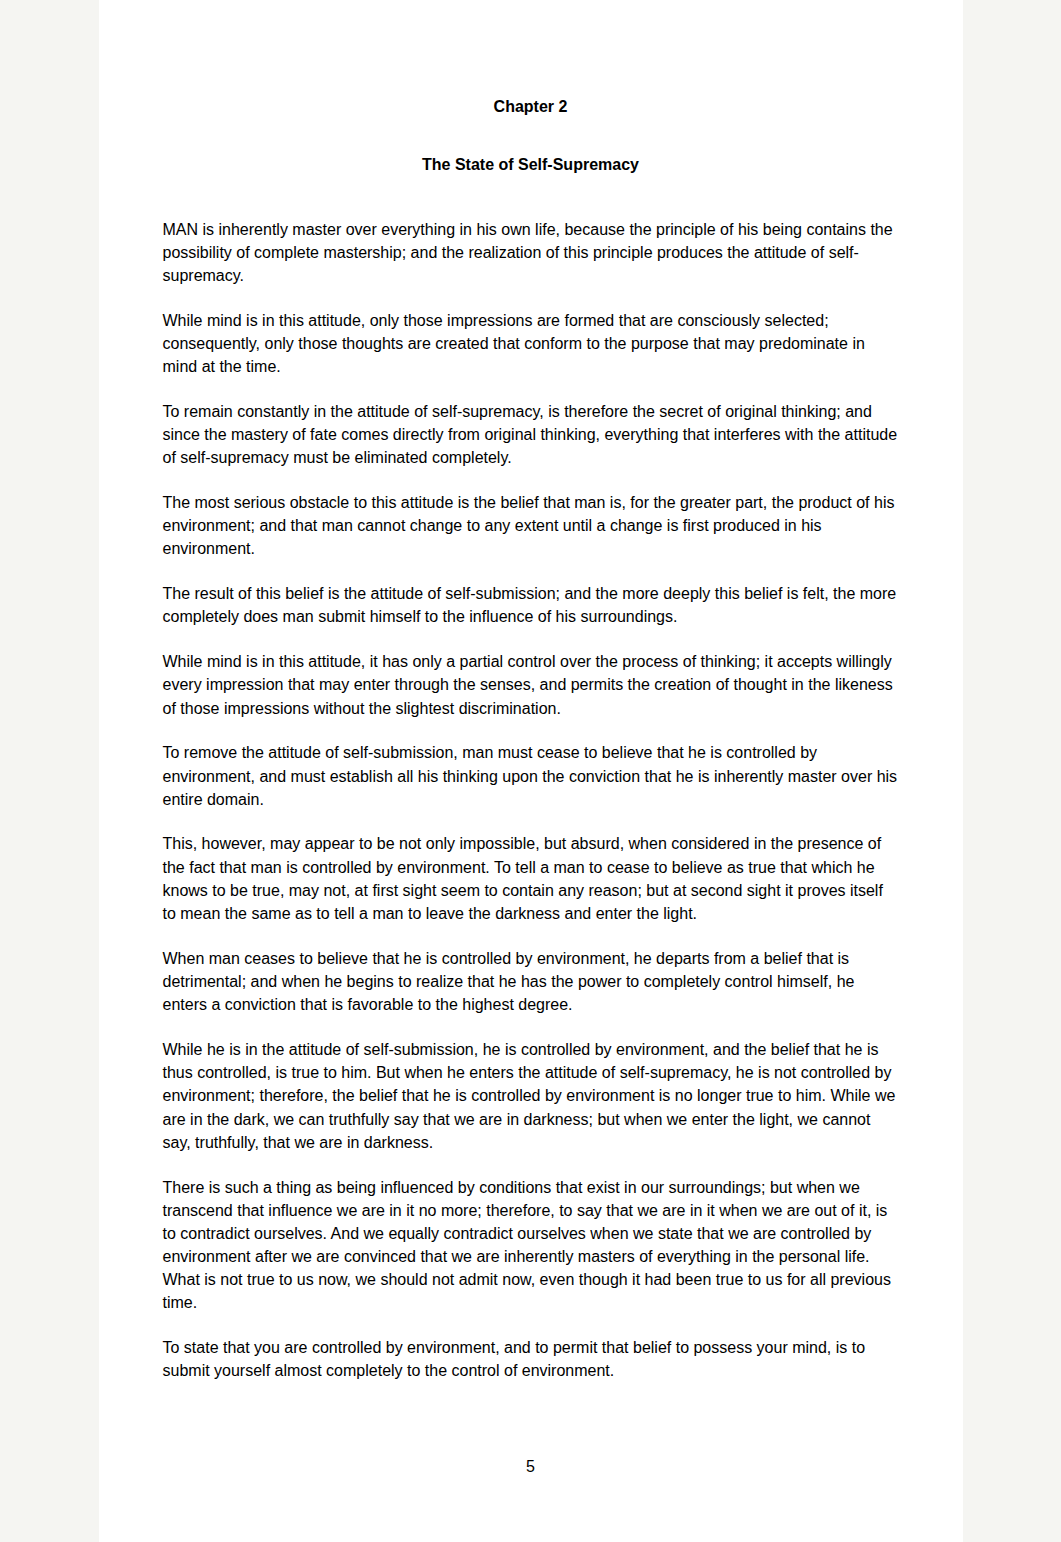Chapter 2
The State of Self-Supremacy
MAN is inherently master over everything in his own life, because the principle of his being contains the possibility of complete mastership; and the realization of this principle produces the attitude of self-supremacy.
While mind is in this attitude, only those impressions are formed that are consciously selected; consequently, only those thoughts are created that conform to the purpose that may predominate in mind at the time.
To remain constantly in the attitude of self-supremacy, is therefore the secret of original thinking; and since the mastery of fate comes directly from original thinking, everything that interferes with the attitude of self-supremacy must be eliminated completely.
The most serious obstacle to this attitude is the belief that man is, for the greater part, the product of his environment; and that man cannot change to any extent until a change is first produced in his environment.
The result of this belief is the attitude of self-submission; and the more deeply this belief is felt, the more completely does man submit himself to the influence of his surroundings.
While mind is in this attitude, it has only a partial control over the process of thinking; it accepts willingly every impression that may enter through the senses, and permits the creation of thought in the likeness of those impressions without the slightest discrimination.
To remove the attitude of self-submission, man must cease to believe that he is controlled by environment, and must establish all his thinking upon the conviction that he is inherently master over his entire domain.
This, however, may appear to be not only impossible, but absurd, when considered in the presence of the fact that man is controlled by environment. To tell a man to cease to believe as true that which he knows to be true, may not, at first sight seem to contain any reason; but at second sight it proves itself to mean the same as to tell a man to leave the darkness and enter the light.
When man ceases to believe that he is controlled by environment, he departs from a belief that is detrimental; and when he begins to realize that he has the power to completely control himself, he enters a conviction that is favorable to the highest degree.
While he is in the attitude of self-submission, he is controlled by environment, and the belief that he is thus controlled, is true to him. But when he enters the attitude of self-supremacy, he is not controlled by environment; therefore, the belief that he is controlled by environment is no longer true to him. While we are in the dark, we can truthfully say that we are in darkness; but when we enter the light, we cannot say, truthfully, that we are in darkness.
There is such a thing as being influenced by conditions that exist in our surroundings; but when we transcend that influence we are in it no more; therefore, to say that we are in it when we are out of it, is to contradict ourselves. And we equally contradict ourselves when we state that we are controlled by environment after we are convinced that we are inherently masters of everything in the personal life. What is not true to us now, we should not admit now, even though it had been true to us for all previous time.
To state that you are controlled by environment, and to permit that belief to possess your mind, is to submit yourself almost completely to the control of environment.
5